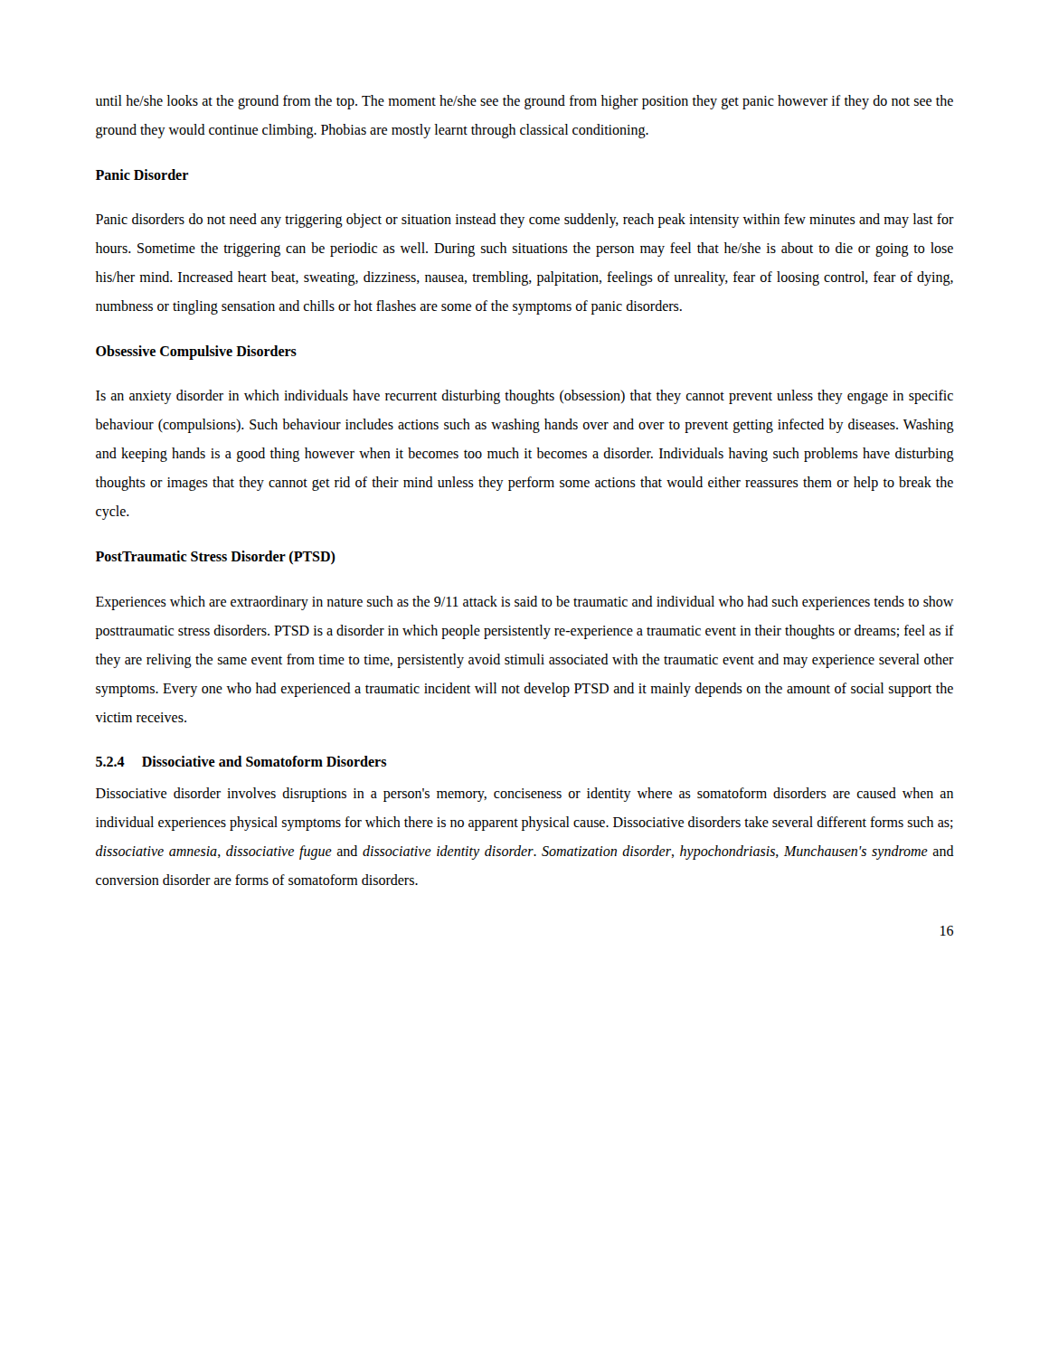until he/she looks at the ground from the top. The moment he/she see the ground from higher position they get panic however if they do not see the ground they would continue climbing. Phobias are mostly learnt through classical conditioning.
Panic Disorder
Panic disorders do not need any triggering object or situation instead they come suddenly, reach peak intensity within few minutes and may last for hours. Sometime the triggering can be periodic as well. During such situations the person may feel that he/she is about to die or going to lose his/her mind. Increased heart beat, sweating, dizziness, nausea, trembling, palpitation, feelings of unreality, fear of loosing control, fear of dying, numbness or tingling sensation and chills or hot flashes are some of the symptoms of panic disorders.
Obsessive Compulsive Disorders
Is an anxiety disorder in which individuals have recurrent disturbing thoughts (obsession) that they cannot prevent unless they engage in specific behaviour (compulsions). Such behaviour includes actions such as washing hands over and over to prevent getting infected by diseases. Washing and keeping hands is a good thing however when it becomes too much it becomes a disorder. Individuals having such problems have disturbing thoughts or images that they cannot get rid of their mind unless they perform some actions that would either reassures them or help to break the cycle.
PostTraumatic Stress Disorder (PTSD)
Experiences which are extraordinary in nature such as the 9/11 attack is said to be traumatic and individual who had such experiences tends to show posttraumatic stress disorders. PTSD is a disorder in which people persistently re-experience a traumatic event in their thoughts or dreams; feel as if they are reliving the same event from time to time, persistently avoid stimuli associated with the traumatic event and may experience several other symptoms. Every one who had experienced a traumatic incident will not develop PTSD and it mainly depends on the amount of social support the victim receives.
5.2.4 Dissociative and Somatoform Disorders
Dissociative disorder involves disruptions in a person's memory, conciseness or identity where as somatoform disorders are caused when an individual experiences physical symptoms for which there is no apparent physical cause. Dissociative disorders take several different forms such as; dissociative amnesia, dissociative fugue and dissociative identity disorder. Somatization disorder, hypochondriasis, Munchausen's syndrome and conversion disorder are forms of somatoform disorders.
16